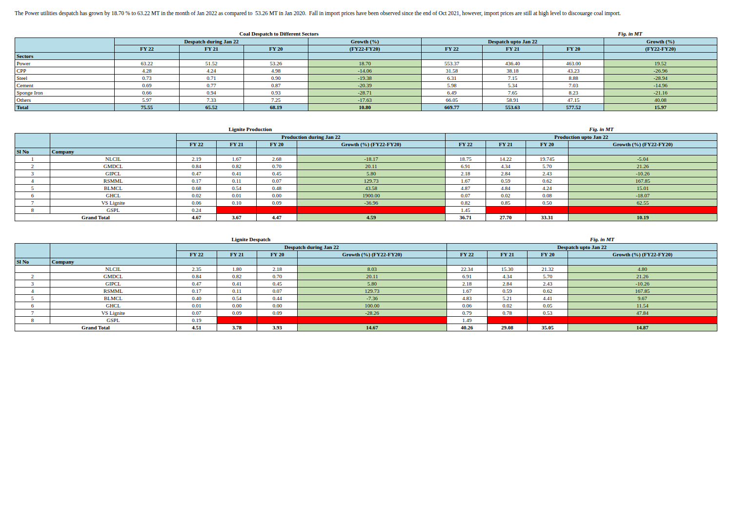The Power utilities despatch has grown by 18.70 % to 63.22 MT in the month of Jan 2022 as compared to 53.26 MT in Jan 2020. Fall in import prices have been observed since the end of Oct 2021, however, import prices are still at high level to discouarge coal import.
| Coal Despatch to Different Sectors | Fig. in MT |
| | Despatch during Jan 22 | Growth (%) | Despatch upto Jan 22 | Growth (%) |
| FY 22 | FY 21 | FY 20 | (FY22-FY20) | FY 22 | FY 21 | FY 20 | (FY22-FY20) |
| Sectors | | | | | | | | |
| Power | 63.22 | 51.52 | 53.26 | 18.70 | 553.37 | 436.40 | 463.00 | 19.52 |
| CPP | 4.28 | 4.24 | 4.98 | -14.06 | 31.58 | 38.18 | 43.23 | -26.96 |
| Steel | 0.73 | 0.71 | 0.90 | -19.38 | 6.31 | 7.15 | 8.88 | -28.94 |
| Cement | 0.69 | 0.77 | 0.87 | -20.39 | 5.98 | 5.34 | 7.03 | -14.96 |
| Sponge Iron | 0.66 | 0.94 | 0.93 | -28.71 | 6.49 | 7.65 | 8.23 | -21.16 |
| Others | 5.97 | 7.33 | 7.25 | -17.63 | 66.05 | 58.91 | 47.15 | 40.08 |
| Total | 75.55 | 65.52 | 68.19 | 10.80 | 669.77 | 553.63 | 577.52 | 15.97 |
| Lignite Production | Fig. in MT |
| | | Production during Jan 22 | Production upto Jan 22 |
| FY 22 | FY 21 | FY 20 | Growth (%) (FY22-FY20) | FY 22 | FY 21 | FY 20 | Growth (%) (FY22-FY20) |
| Sl No | Company | | | | | | | | |
| 1 | NLCIL | 2.19 | 1.67 | 2.68 | -18.17 | 18.75 | 14.22 | 19.745 | -5.04 |
| 2 | GMDCL | 0.84 | 0.82 | 0.70 | 20.11 | 6.91 | 4.34 | 5.70 | 21.26 |
| 3 | GIPCL | 0.47 | 0.41 | 0.45 | 5.80 | 2.18 | 2.84 | 2.43 | -10.26 |
| 4 | RSMML | 0.17 | 0.11 | 0.07 | 129.73 | 1.67 | 0.59 | 0.62 | 167.85 |
| 5 | BLMCL | 0.68 | 0.54 | 0.48 | 43.58 | 4.87 | 4.84 | 4.24 | 15.01 |
| 6 | GHCL | 0.02 | 0.01 | 0.00 | 1900.00 | 0.07 | 0.02 | 0.08 | -18.07 |
| 7 | VS Lignite | 0.06 | 0.10 | 0.09 | -36.96 | 0.82 | 0.85 | 0.50 | 62.55 |
| 8 | GSPL | 0.24 | | | | 1.45 | | | |
| Grand Total | 4.67 | 3.67 | 4.47 | 4.59 | 36.71 | 27.70 | 33.31 | 10.19 |
| Lignite Despatch | Fig. in MT |
| | | Despatch during Jan 22 | Despatch upto Jan 22 |
| FY 22 | FY 21 | FY 20 | Growth (%) (FY22-FY20) | FY 22 | FY 21 | FY 20 | Growth (%) (FY22-FY20) |
| Sl No | Company | | | | | | | | |
| | NLCIL | 2.35 | 1.80 | 2.18 | 8.03 | 22.34 | 15.30 | 21.32 | 4.80 |
| 2 | GMDCL | 0.84 | 0.82 | 0.70 | 20.11 | 6.91 | 4.34 | 5.70 | 21.26 |
| 3 | GIPCL | 0.47 | 0.41 | 0.45 | 5.80 | 2.18 | 2.84 | 2.43 | -10.26 |
| 4 | RSMML | 0.17 | 0.11 | 0.07 | 129.73 | 1.67 | 0.59 | 0.62 | 167.85 |
| 5 | BLMCL | 0.40 | 0.54 | 0.44 | -7.36 | 4.83 | 5.21 | 4.41 | 9.67 |
| 6 | GHCL | 0.01 | 0.00 | 0.00 | 100.00 | 0.06 | 0.02 | 0.05 | 11.54 |
| 7 | VS Lignite | 0.07 | 0.09 | 0.09 | -28.26 | 0.79 | 0.78 | 0.53 | 47.84 |
| 8 | GSPL | 0.19 | | | | 1.49 | | | |
| Grand Total | 4.51 | 3.78 | 3.93 | 14.67 | 40.26 | 29.08 | 35.05 | 14.87 |